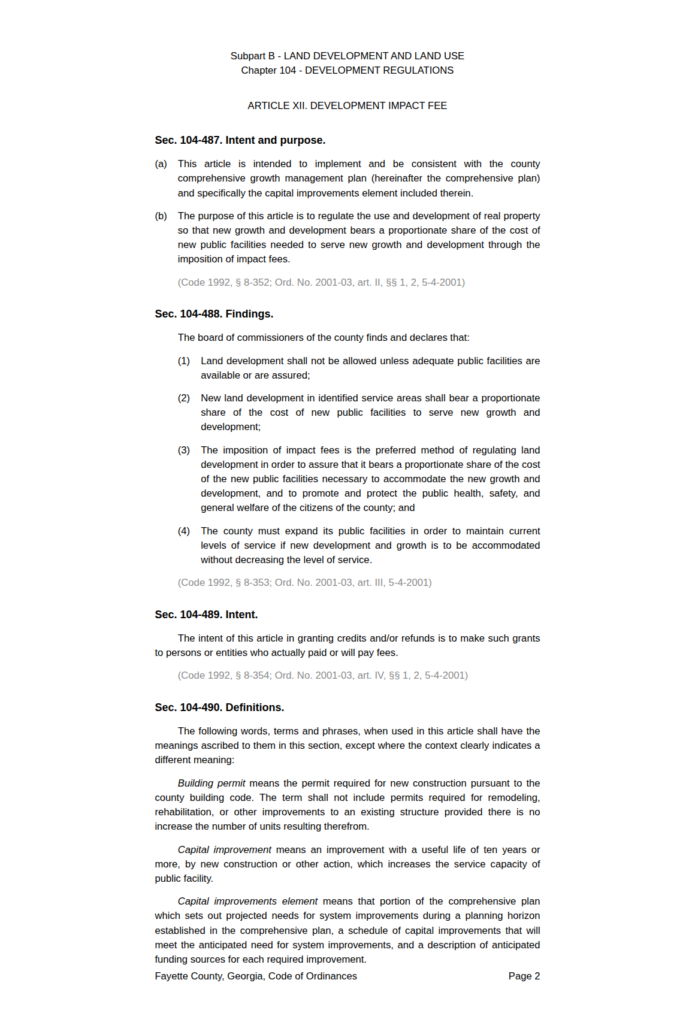Subpart B - LAND DEVELOPMENT AND LAND USE Chapter 104 - DEVELOPMENT REGULATIONS
ARTICLE XII. DEVELOPMENT IMPACT FEE
Sec. 104-487. Intent and purpose.
(a)
This article is intended to implement and be consistent with the county comprehensive growth management plan (hereinafter the comprehensive plan) and specifically the capital improvements element included therein.
(b)
The purpose of this article is to regulate the use and development of real property so that new growth and development bears a proportionate share of the cost of new public facilities needed to serve new growth and development through the imposition of impact fees.
(Code 1992, § 8-352; Ord. No. 2001-03, art. II, §§ 1, 2, 5-4-2001)
Sec. 104-488. Findings.
The board of commissioners of the county finds and declares that:
(1)
Land development shall not be allowed unless adequate public facilities are available or are assured;
(2)
New land development in identified service areas shall bear a proportionate share of the cost of new public facilities to serve new growth and development;
(3)
The imposition of impact fees is the preferred method of regulating land development in order to assure that it bears a proportionate share of the cost of the new public facilities necessary to accommodate the new growth and development, and to promote and protect the public health, safety, and general welfare of the citizens of the county; and
(4)
The county must expand its public facilities in order to maintain current levels of service if new development and growth is to be accommodated without decreasing the level of service.
(Code 1992, § 8-353; Ord. No. 2001-03, art. III, 5-4-2001)
Sec. 104-489. Intent.
The intent of this article in granting credits and/or refunds is to make such grants to persons or entities who actually paid or will pay fees.
(Code 1992, § 8-354; Ord. No. 2001-03, art. IV, §§ 1, 2, 5-4-2001)
Sec. 104-490. Definitions.
The following words, terms and phrases, when used in this article shall have the meanings ascribed to them in this section, except where the context clearly indicates a different meaning:
Building permit means the permit required for new construction pursuant to the county building code. The term shall not include permits required for remodeling, rehabilitation, or other improvements to an existing structure provided there is no increase the number of units resulting therefrom.
Capital improvement means an improvement with a useful life of ten years or more, by new construction or other action, which increases the service capacity of public facility.
Capital improvements element means that portion of the comprehensive plan which sets out projected needs for system improvements during a planning horizon established in the comprehensive plan, a schedule of capital improvements that will meet the anticipated need for system improvements, and a description of anticipated funding sources for each required improvement.
Fayette County, Georgia, Code of Ordinances Page 2